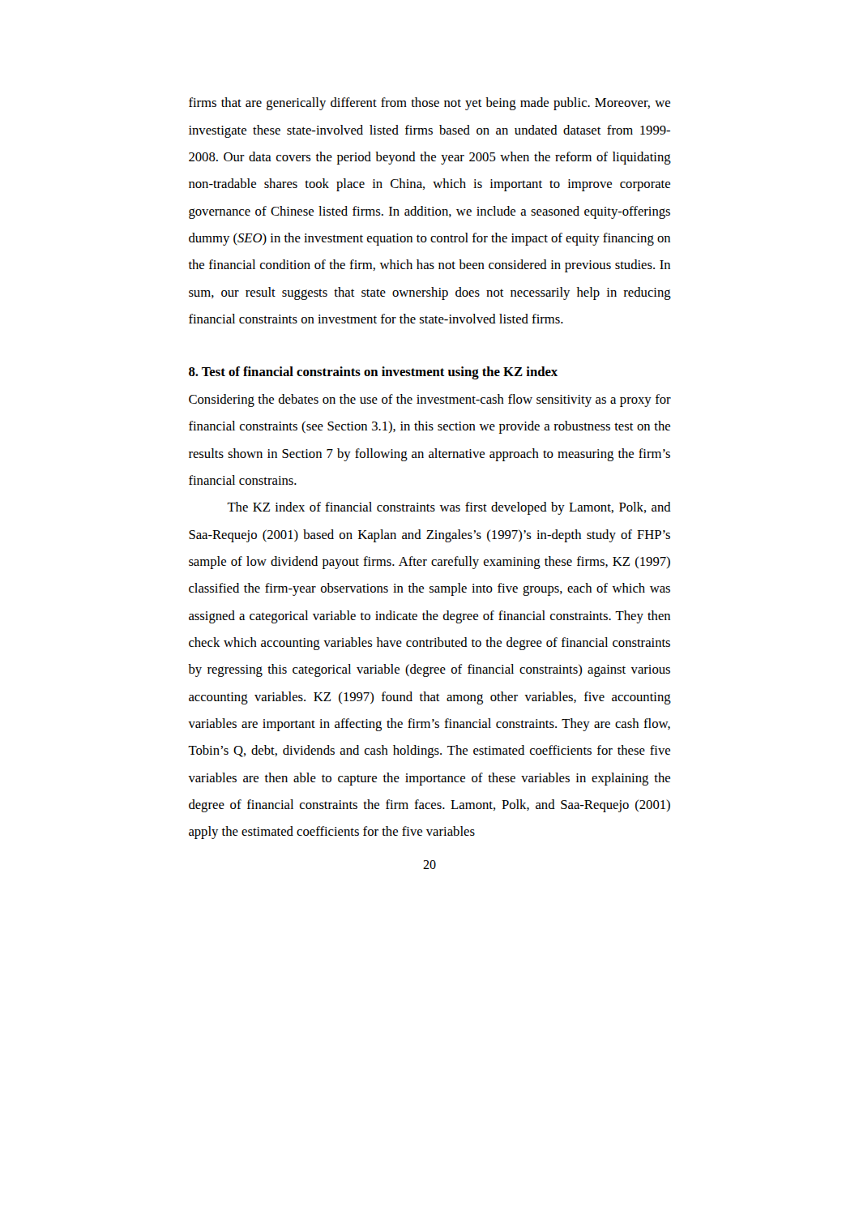firms that are generically different from those not yet being made public. Moreover, we investigate these state-involved listed firms based on an undated dataset from 1999-2008. Our data covers the period beyond the year 2005 when the reform of liquidating non-tradable shares took place in China, which is important to improve corporate governance of Chinese listed firms. In addition, we include a seasoned equity-offerings dummy (SEO) in the investment equation to control for the impact of equity financing on the financial condition of the firm, which has not been considered in previous studies. In sum, our result suggests that state ownership does not necessarily help in reducing financial constraints on investment for the state-involved listed firms.
8. Test of financial constraints on investment using the KZ index
Considering the debates on the use of the investment-cash flow sensitivity as a proxy for financial constraints (see Section 3.1), in this section we provide a robustness test on the results shown in Section 7 by following an alternative approach to measuring the firm’s financial constrains.
The KZ index of financial constraints was first developed by Lamont, Polk, and Saa-Requejo (2001) based on Kaplan and Zingales’s (1997)’s in-depth study of FHP’s sample of low dividend payout firms. After carefully examining these firms, KZ (1997) classified the firm-year observations in the sample into five groups, each of which was assigned a categorical variable to indicate the degree of financial constraints. They then check which accounting variables have contributed to the degree of financial constraints by regressing this categorical variable (degree of financial constraints) against various accounting variables. KZ (1997) found that among other variables, five accounting variables are important in affecting the firm’s financial constraints. They are cash flow, Tobin’s Q, debt, dividends and cash holdings. The estimated coefficients for these five variables are then able to capture the importance of these variables in explaining the degree of financial constraints the firm faces. Lamont, Polk, and Saa-Requejo (2001) apply the estimated coefficients for the five variables
20